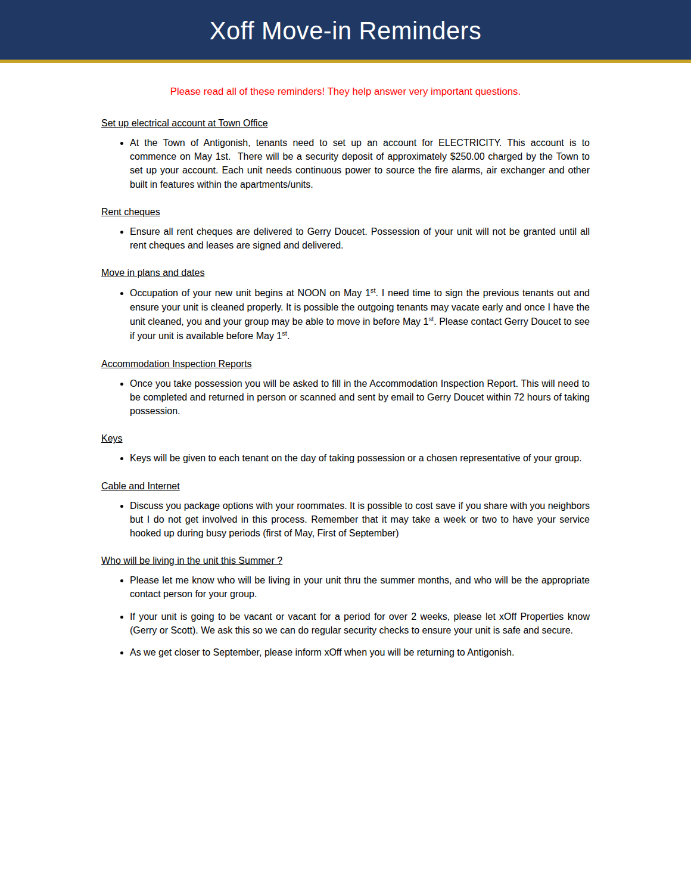Xoff Move-in Reminders
Please read all of these reminders! They help answer very important questions.
Set up electrical account at Town Office
At the Town of Antigonish, tenants need to set up an account for ELECTRICITY. This account is to commence on May 1st. There will be a security deposit of approximately $250.00 charged by the Town to set up your account. Each unit needs continuous power to source the fire alarms, air exchanger and other built in features within the apartments/units.
Rent cheques
Ensure all rent cheques are delivered to Gerry Doucet. Possession of your unit will not be granted until all rent cheques and leases are signed and delivered.
Move in plans and dates
Occupation of your new unit begins at NOON on May 1st. I need time to sign the previous tenants out and ensure your unit is cleaned properly. It is possible the outgoing tenants may vacate early and once I have the unit cleaned, you and your group may be able to move in before May 1st. Please contact Gerry Doucet to see if your unit is available before May 1st.
Accommodation Inspection Reports
Once you take possession you will be asked to fill in the Accommodation Inspection Report. This will need to be completed and returned in person or scanned and sent by email to Gerry Doucet within 72 hours of taking possession.
Keys
Keys will be given to each tenant on the day of taking possession or a chosen representative of your group.
Cable and Internet
Discuss you package options with your roommates. It is possible to cost save if you share with you neighbors but I do not get involved in this process. Remember that it may take a week or two to have your service hooked up during busy periods (first of May, First of September)
Who will be living in the unit this Summer ?
Please let me know who will be living in your unit thru the summer months, and who will be the appropriate contact person for your group.
If your unit is going to be vacant or vacant for a period for over 2 weeks, please let xOff Properties know (Gerry or Scott). We ask this so we can do regular security checks to ensure your unit is safe and secure.
As we get closer to September, please inform xOff when you will be returning to Antigonish.